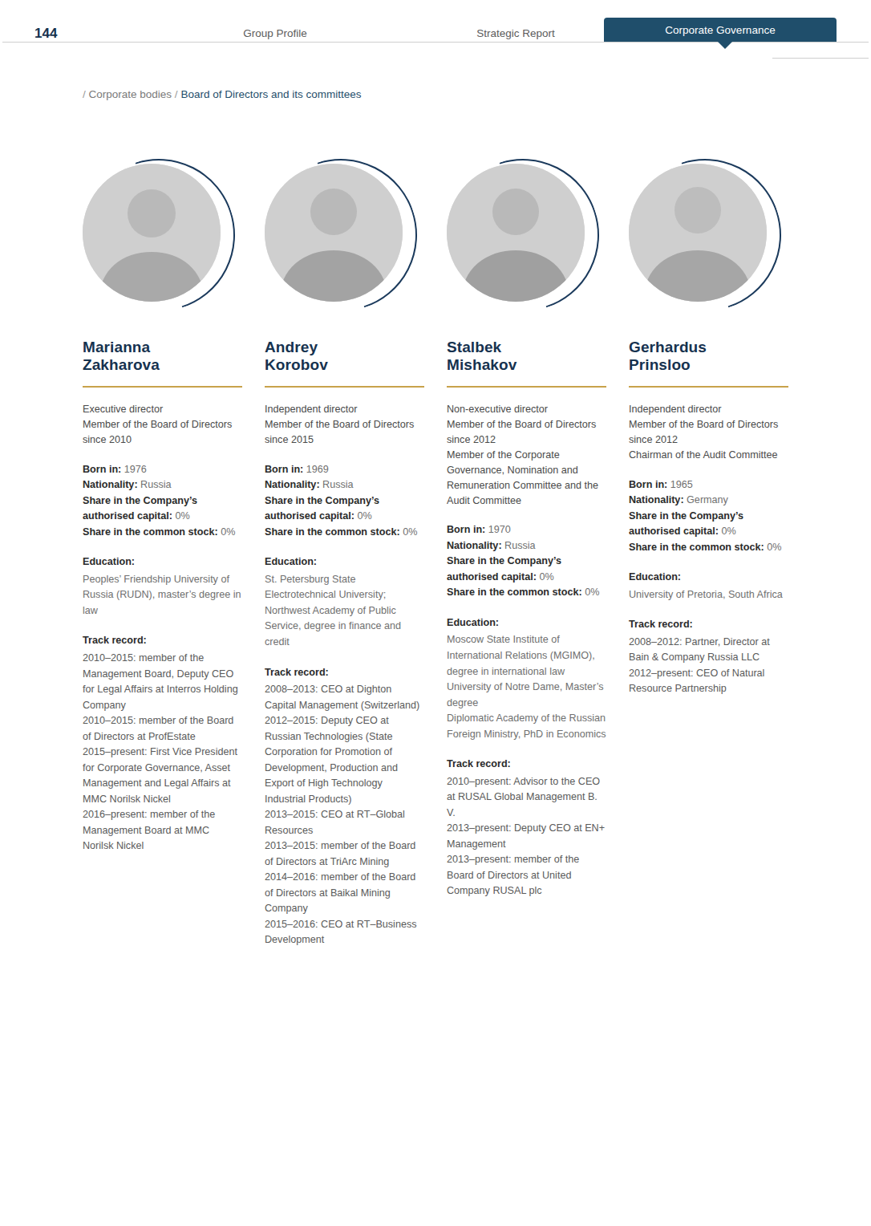144
Group Profile
Strategic Report
Corporate Governance
/ Corporate bodies / Board of Directors and its committees
Marianna
Zakharova
Executive director
Member of the Board of Directors since 2010
Born in: 1976
Nationality: Russia
Share in the Company’s authorised capital: 0%
Share in the common stock: 0%
Education:
Peoples’ Friendship University of Russia (RUDN), master’s degree in law
Track record:
2010–2015: member of the Management Board, Deputy CEO for Legal Affairs at Interros Holding Company
2010–2015: member of the Board of Directors at ProfEstate
2015–present: First Vice President for Corporate Governance, Asset Management and Legal Affairs at MMC Norilsk Nickel
2016–present: member of the Management Board at MMC Norilsk Nickel
Andrey
Korobov
Independent director
Member of the Board of Directors since 2015
Born in: 1969
Nationality: Russia
Share in the Company’s authorised capital: 0%
Share in the common stock: 0%
Education:
St. Petersburg State Electrotechnical University; Northwest Academy of Public Service, degree in finance and credit
Track record:
2008–2013: CEO at Dighton Capital Management (Switzerland)
2012–2015: Deputy CEO at Russian Technologies (State Corporation for Promotion of Development, Production and Export of High Technology Industrial Products)
2013–2015: CEO at RT–Global Resources
2013–2015: member of the Board of Directors at TriArc Mining
2014–2016: member of the Board of Directors at Baikal Mining Company
2015–2016: CEO at RT–Business Development
Stalbek
Mishakov
Non-executive director
Member of the Board of Directors since 2012
Member of the Corporate Governance, Nomination and Remuneration Committee and the Audit Committee
Born in: 1970
Nationality: Russia
Share in the Company’s authorised capital: 0%
Share in the common stock: 0%
Education:
Moscow State Institute of International Relations (MGIMO), degree in international law
University of Notre Dame, Master’s degree
Diplomatic Academy of the Russian Foreign Ministry, PhD in Economics
Track record:
2010–present: Advisor to the CEO at RUSAL Global Management B. V.
2013–present: Deputy CEO at EN+ Management
2013–present: member of the Board of Directors at United Company RUSAL plc
Gerhardus
Prinsloo
Independent director
Member of the Board of Directors since 2012
Chairman of the Audit Committee
Born in: 1965
Nationality: Germany
Share in the Company’s authorised capital: 0%
Share in the common stock: 0%
Education:
University of Pretoria, South Africa
Track record:
2008–2012: Partner, Director at Bain & Company Russia LLC
2012–present: CEO of Natural Resource Partnership